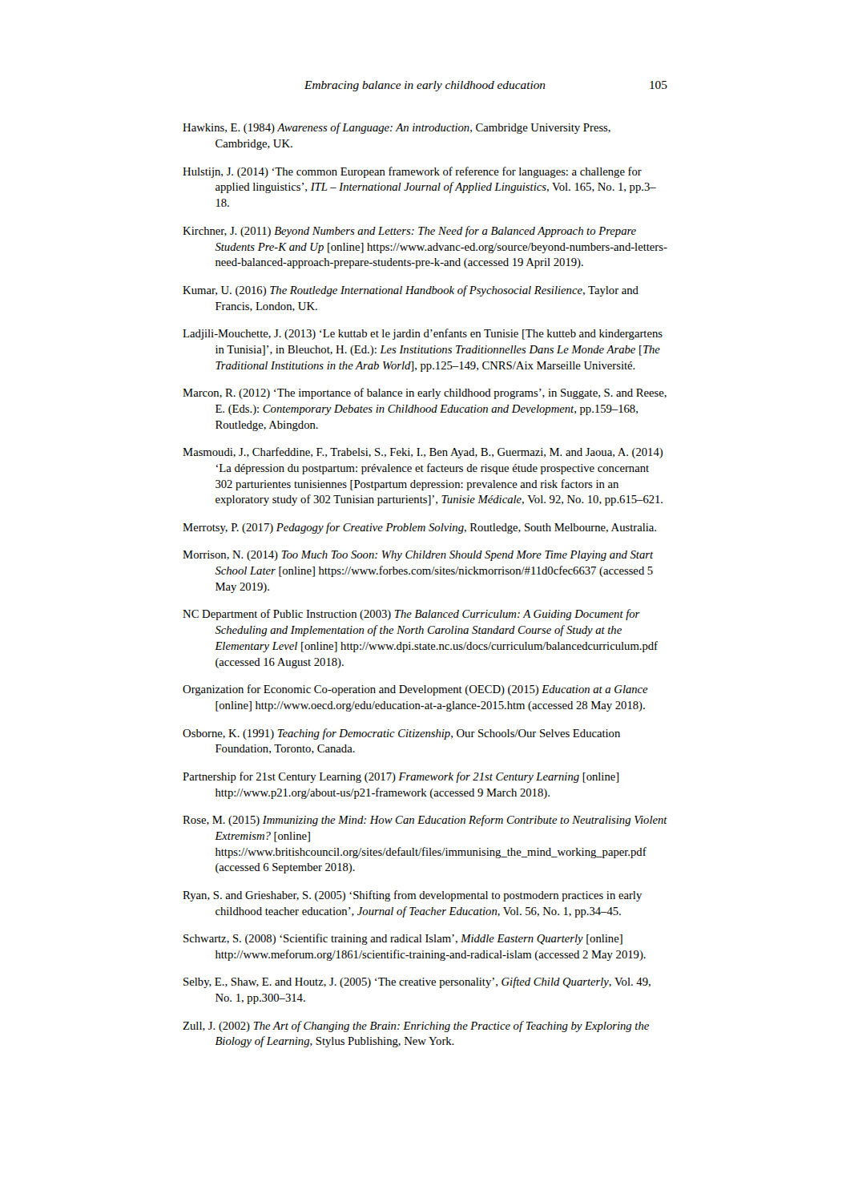Embracing balance in early childhood education 105
Hawkins, E. (1984) Awareness of Language: An introduction, Cambridge University Press, Cambridge, UK.
Hulstijn, J. (2014) ‘The common European framework of reference for languages: a challenge for applied linguistics’, ITL – International Journal of Applied Linguistics, Vol. 165, No. 1, pp.3–18.
Kirchner, J. (2011) Beyond Numbers and Letters: The Need for a Balanced Approach to Prepare Students Pre-K and Up [online] https://www.advanc-ed.org/source/beyond-numbers-and-letters-need-balanced-approach-prepare-students-pre-k-and (accessed 19 April 2019).
Kumar, U. (2016) The Routledge International Handbook of Psychosocial Resilience, Taylor and Francis, London, UK.
Ladjili-Mouchette, J. (2013) ‘Le kuttab et le jardin d’enfants en Tunisie [The kutteb and kindergartens in Tunisia]’, in Bleuchot, H. (Ed.): Les Institutions Traditionnelles Dans Le Monde Arabe [The Traditional Institutions in the Arab World], pp.125–149, CNRS/Aix Marseille Université.
Marcon, R. (2012) ‘The importance of balance in early childhood programs’, in Suggate, S. and Reese, E. (Eds.): Contemporary Debates in Childhood Education and Development, pp.159–168, Routledge, Abingdon.
Masmoudi, J., Charfeddine, F., Trabelsi, S., Feki, I., Ben Ayad, B., Guermazi, M. and Jaoua, A. (2014) ‘La dépression du postpartum: prévalence et facteurs de risque étude prospective concernant 302 parturientes tunisiennes [Postpartum depression: prevalence and risk factors in an exploratory study of 302 Tunisian parturients]’, Tunisie Médicale, Vol. 92, No. 10, pp.615–621.
Merrotsy, P. (2017) Pedagogy for Creative Problem Solving, Routledge, South Melbourne, Australia.
Morrison, N. (2014) Too Much Too Soon: Why Children Should Spend More Time Playing and Start School Later [online] https://www.forbes.com/sites/nickmorrison/#11d0cfec6637 (accessed 5 May 2019).
NC Department of Public Instruction (2003) The Balanced Curriculum: A Guiding Document for Scheduling and Implementation of the North Carolina Standard Course of Study at the Elementary Level [online] http://www.dpi.state.nc.us/docs/curriculum/balancedcurriculum.pdf (accessed 16 August 2018).
Organization for Economic Co-operation and Development (OECD) (2015) Education at a Glance [online] http://www.oecd.org/edu/education-at-a-glance-2015.htm (accessed 28 May 2018).
Osborne, K. (1991) Teaching for Democratic Citizenship, Our Schools/Our Selves Education Foundation, Toronto, Canada.
Partnership for 21st Century Learning (2017) Framework for 21st Century Learning [online] http://www.p21.org/about-us/p21-framework (accessed 9 March 2018).
Rose, M. (2015) Immunizing the Mind: How Can Education Reform Contribute to Neutralising Violent Extremism? [online] https://www.britishcouncil.org/sites/default/files/immunising_the_mind_working_paper.pdf (accessed 6 September 2018).
Ryan, S. and Grieshaber, S. (2005) ‘Shifting from developmental to postmodern practices in early childhood teacher education’, Journal of Teacher Education, Vol. 56, No. 1, pp.34–45.
Schwartz, S. (2008) ‘Scientific training and radical Islam’, Middle Eastern Quarterly [online] http://www.meforum.org/1861/scientific-training-and-radical-islam (accessed 2 May 2019).
Selby, E., Shaw, E. and Houtz, J. (2005) ‘The creative personality’, Gifted Child Quarterly, Vol. 49, No. 1, pp.300–314.
Zull, J. (2002) The Art of Changing the Brain: Enriching the Practice of Teaching by Exploring the Biology of Learning, Stylus Publishing, New York.